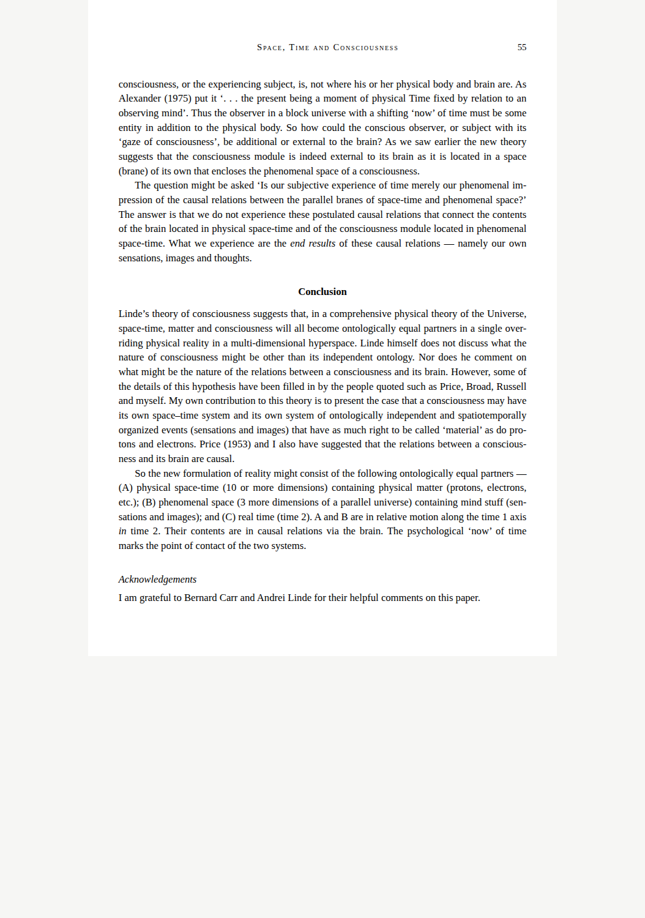Space, Time and Consciousness 55
consciousness, or the experiencing subject, is, not where his or her physical body and brain are. As Alexander (1975) put it ‘. . . the present being a moment of physical Time fixed by relation to an observing mind’. Thus the observer in a block universe with a shifting ‘now’ of time must be some entity in addition to the physical body. So how could the conscious observer, or subject with its ‘gaze of consciousness’, be additional or external to the brain? As we saw earlier the new theory suggests that the consciousness module is indeed external to its brain as it is located in a space (brane) of its own that encloses the phenomenal space of a consciousness.
The question might be asked ‘Is our subjective experience of time merely our phenomenal impression of the causal relations between the parallel branes of space-time and phenomenal space?’ The answer is that we do not experience these postulated causal relations that connect the contents of the brain located in physical space-time and of the consciousness module located in phenomenal space-time. What we experience are the end results of these causal relations — namely our own sensations, images and thoughts.
Conclusion
Linde’s theory of consciousness suggests that, in a comprehensive physical theory of the Universe, space-time, matter and consciousness will all become ontologically equal partners in a single over-riding physical reality in a multi-dimensional hyperspace. Linde himself does not discuss what the nature of consciousness might be other than its independent ontology. Nor does he comment on what might be the nature of the relations between a consciousness and its brain. However, some of the details of this hypothesis have been filled in by the people quoted such as Price, Broad, Russell and myself. My own contribution to this theory is to present the case that a consciousness may have its own space–time system and its own system of ontologically independent and spatiotemporally organized events (sensations and images) that have as much right to be called ‘material’ as do protons and electrons. Price (1953) and I also have suggested that the relations between a consciousness and its brain are causal.
So the new formulation of reality might consist of the following ontologically equal partners — (A) physical space-time (10 or more dimensions) containing physical matter (protons, electrons, etc.); (B) phenomenal space (3 more dimensions of a parallel universe) containing mind stuff (sensations and images); and (C) real time (time 2). A and B are in relative motion along the time 1 axis in time 2. Their contents are in causal relations via the brain. The psychological ‘now’ of time marks the point of contact of the two systems.
Acknowledgements
I am grateful to Bernard Carr and Andrei Linde for their helpful comments on this paper.